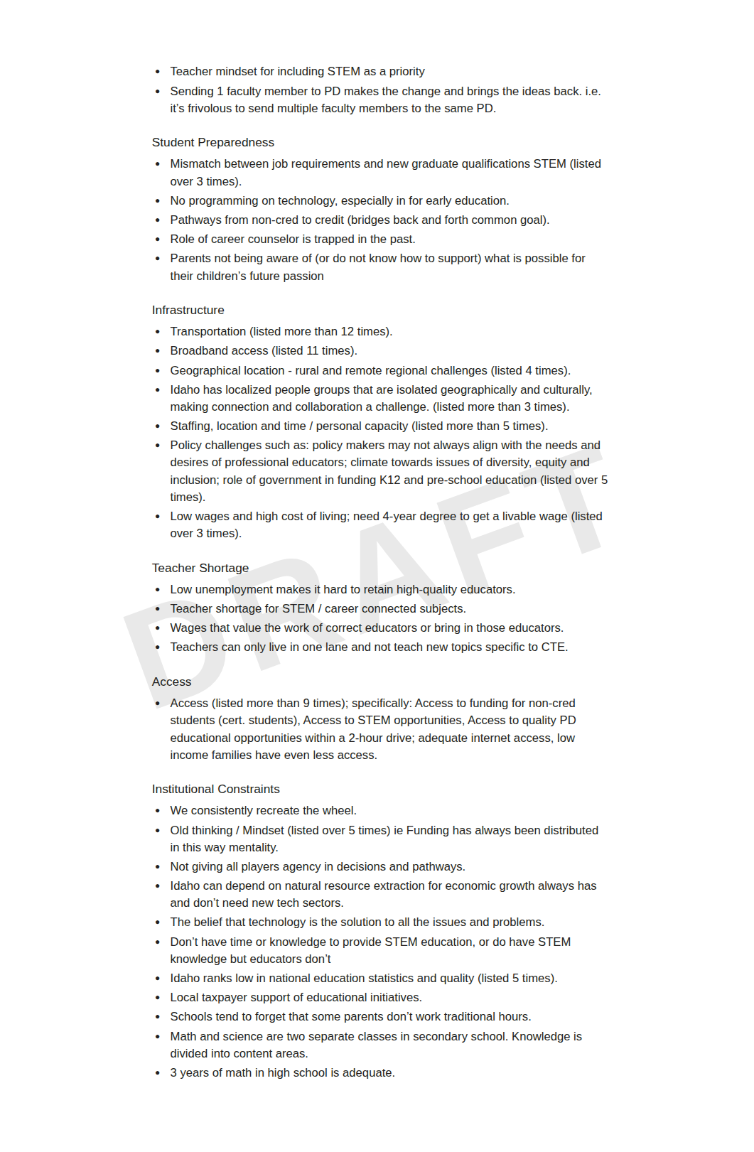DRAFT
Teacher mindset for including STEM as a priority
Sending 1 faculty member to PD makes the change and brings the ideas back. i.e. it’s frivolous to send multiple faculty members to the same PD.
Student Preparedness
Mismatch between job requirements and new graduate qualifications STEM (listed over 3 times).
No programming on technology, especially in for early education.
Pathways from non-cred to credit (bridges back and forth common goal).
Role of career counselor is trapped in the past.
Parents not being aware of (or do not know how to support) what is possible for their children’s future passion
Infrastructure
Transportation (listed more than 12 times).
Broadband access (listed 11 times).
Geographical location - rural and remote regional challenges (listed 4 times).
Idaho has localized people groups that are isolated geographically and culturally, making connection and collaboration a challenge. (listed more than 3 times).
Staffing, location and time / personal capacity (listed more than 5 times).
Policy challenges such as: policy makers may not always align with the needs and desires of professional educators; climate towards issues of diversity, equity and inclusion; role of government in funding K12 and pre-school education (listed over 5 times).
Low wages and high cost of living; need 4-year degree to get a livable wage (listed over 3 times).
Teacher Shortage
Low unemployment makes it hard to retain high-quality educators.
Teacher shortage for STEM / career connected subjects.
Wages that value the work of correct educators or bring in those educators.
Teachers can only live in one lane and not teach new topics specific to CTE.
Access
Access (listed more than 9 times); specifically: Access to funding for non-cred students (cert. students), Access to STEM opportunities, Access to quality PD educational opportunities within a 2-hour drive; adequate internet access, low income families have even less access.
Institutional Constraints
We consistently recreate the wheel.
Old thinking / Mindset (listed over 5 times) ie Funding has always been distributed in this way mentality.
Not giving all players agency in decisions and pathways.
Idaho can depend on natural resource extraction for economic growth always has and don’t need new tech sectors.
The belief that technology is the solution to all the issues and problems.
Don’t have time or knowledge to provide STEM education, or do have STEM knowledge but educators don’t
Idaho ranks low in national education statistics and quality (listed 5 times).
Local taxpayer support of educational initiatives.
Schools tend to forget that some parents don’t work traditional hours.
Math and science are two separate classes in secondary school. Knowledge is divided into content areas.
3 years of math in high school is adequate.